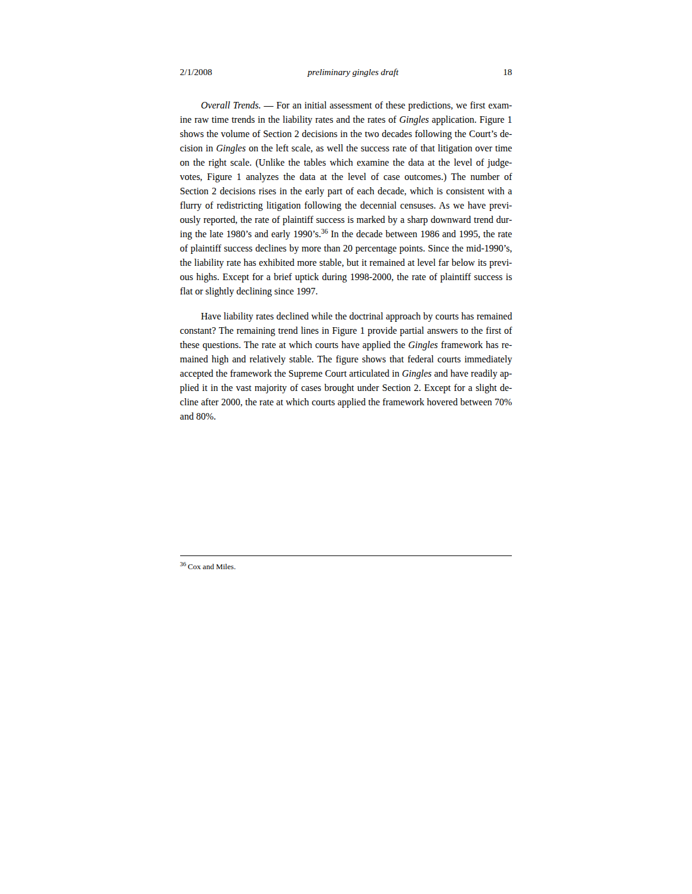2/1/2008 preliminary gingles draft 18
Overall Trends. — For an initial assessment of these predictions, we first examine raw time trends in the liability rates and the rates of Gingles application. Figure 1 shows the volume of Section 2 decisions in the two decades following the Court’s decision in Gingles on the left scale, as well the success rate of that litigation over time on the right scale. (Unlike the tables which examine the data at the level of judge-votes, Figure 1 analyzes the data at the level of case outcomes.) The number of Section 2 decisions rises in the early part of each decade, which is consistent with a flurry of redistricting litigation following the decennial censuses. As we have previously reported, the rate of plaintiff success is marked by a sharp downward trend during the late 1980’s and early 1990’s.36 In the decade between 1986 and 1995, the rate of plaintiff success declines by more than 20 percentage points. Since the mid-1990’s, the liability rate has exhibited more stable, but it remained at level far below its previous highs. Except for a brief uptick during 1998-2000, the rate of plaintiff success is flat or slightly declining since 1997.
Have liability rates declined while the doctrinal approach by courts has remained constant? The remaining trend lines in Figure 1 provide partial answers to the first of these questions. The rate at which courts have applied the Gingles framework has remained high and relatively stable. The figure shows that federal courts immediately accepted the framework the Supreme Court articulated in Gingles and have readily applied it in the vast majority of cases brought under Section 2. Except for a slight decline after 2000, the rate at which courts applied the framework hovered between 70% and 80%.
36Cox and Miles.